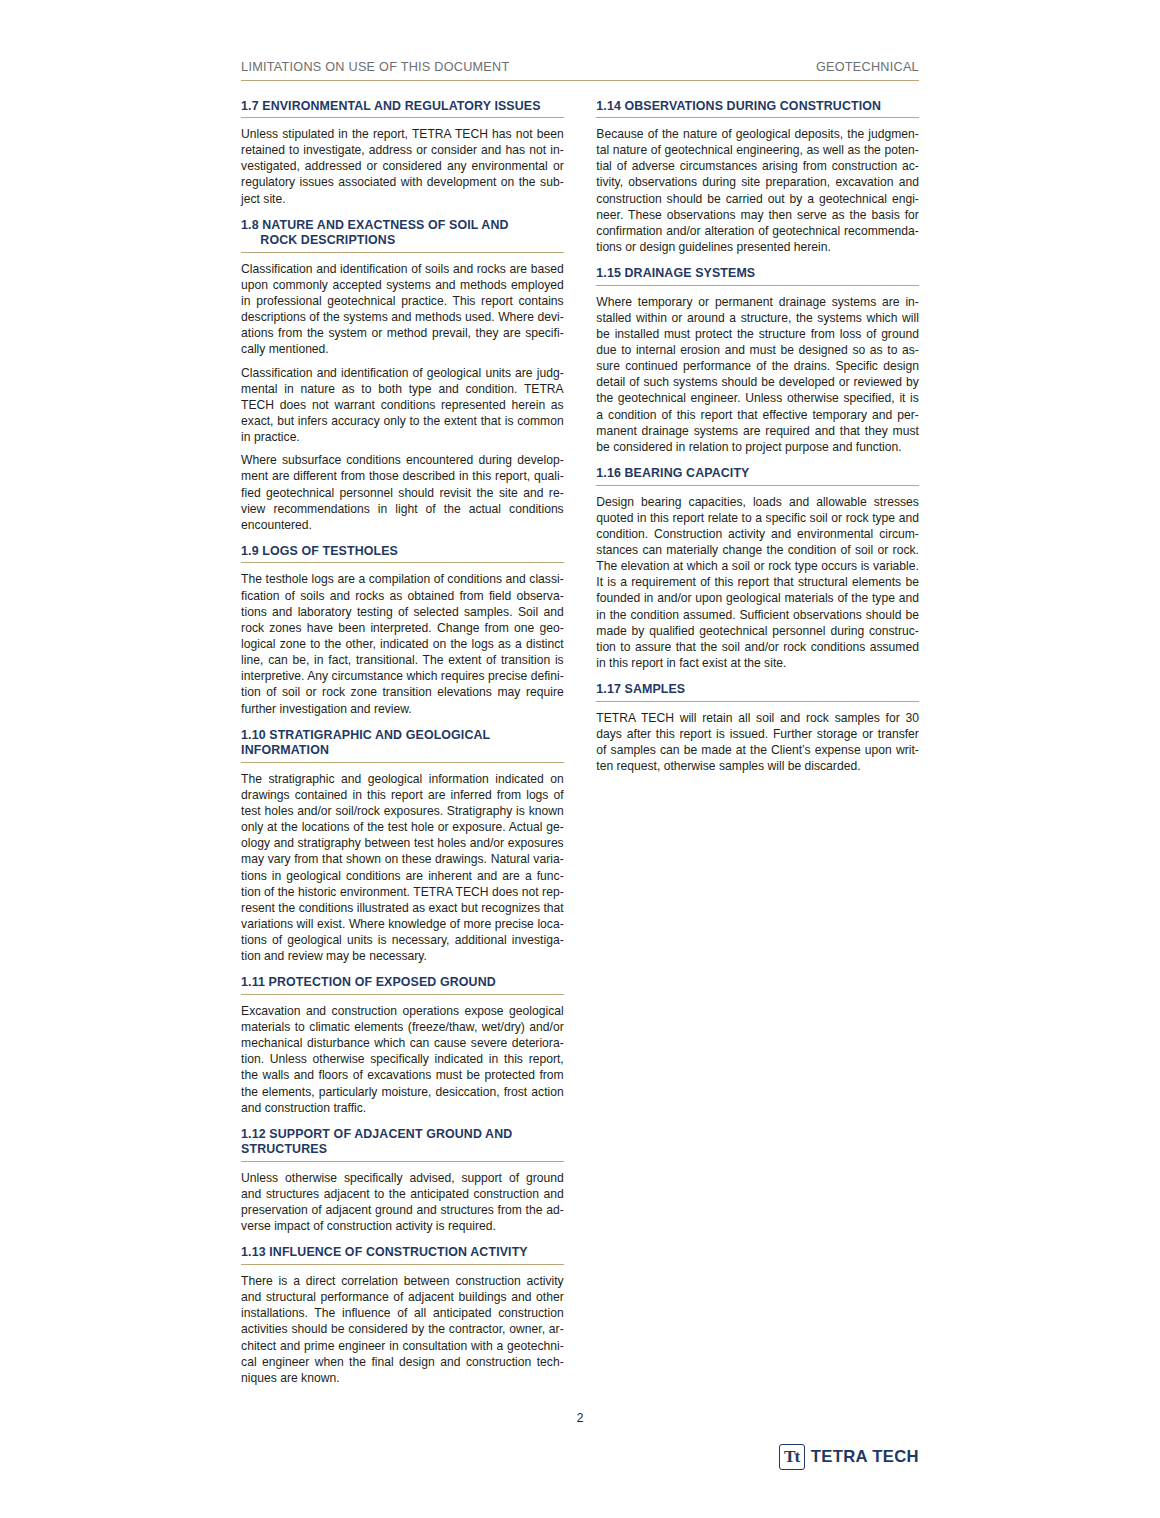Limitations on Use of This Document
Geotechnical
1.7 ENVIRONMENTAL AND REGULATORY ISSUES
Unless stipulated in the report, TETRA TECH has not been retained to investigate, address or consider and has not investigated, addressed or considered any environmental or regulatory issues associated with development on the subject site.
1.8 NATURE AND EXACTNESS OF SOIL ANDROCK DESCRIPTIONS
Classification and identification of soils and rocks are based upon commonly accepted systems and methods employed in professional geotechnical practice. This report contains descriptions of the systems and methods used. Where deviations from the system or method prevail, they are specifically mentioned.
Classification and identification of geological units are judgmental in nature as to both type and condition. TETRA TECH does not warrant conditions represented herein as exact, but infers accuracy only to the extent that is common in practice.
Where subsurface conditions encountered during development are different from those described in this report, qualified geotechnical personnel should revisit the site and review recommendations in light of the actual conditions encountered.
1.9 LOGS OF TESTHOLES
The testhole logs are a compilation of conditions and classification of soils and rocks as obtained from field observations and laboratory testing of selected samples. Soil and rock zones have been interpreted. Change from one geological zone to the other, indicated on the logs as a distinct line, can be, in fact, transitional. The extent of transition is interpretive. Any circumstance which requires precise definition of soil or rock zone transition elevations may require further investigation and review.
1.10 STRATIGRAPHIC AND GEOLOGICAL INFORMATION
The stratigraphic and geological information indicated on drawings contained in this report are inferred from logs of test holes and/or soil/rock exposures. Stratigraphy is known only at the locations of the test hole or exposure. Actual geology and stratigraphy between test holes and/or exposures may vary from that shown on these drawings. Natural variations in geological conditions are inherent and are a function of the historic environment. TETRA TECH does not represent the conditions illustrated as exact but recognizes that variations will exist. Where knowledge of more precise locations of geological units is necessary, additional investigation and review may be necessary.
1.11 PROTECTION OF EXPOSED GROUND
Excavation and construction operations expose geological materials to climatic elements (freeze/thaw, wet/dry) and/or mechanical disturbance which can cause severe deterioration. Unless otherwise specifically indicated in this report, the walls and floors of excavations must be protected from the elements, particularly moisture, desiccation, frost action and construction traffic.
1.12 SUPPORT OF ADJACENT GROUND AND STRUCTURES
Unless otherwise specifically advised, support of ground and structures adjacent to the anticipated construction and preservation of adjacent ground and structures from the adverse impact of construction activity is required.
1.13 INFLUENCE OF CONSTRUCTION ACTIVITY
There is a direct correlation between construction activity and structural performance of adjacent buildings and other installations. The influence of all anticipated construction activities should be considered by the contractor, owner, architect and prime engineer in consultation with a geotechnical engineer when the final design and construction techniques are known.
1.14 OBSERVATIONS DURING CONSTRUCTION
Because of the nature of geological deposits, the judgmental nature of geotechnical engineering, as well as the potential of adverse circumstances arising from construction activity, observations during site preparation, excavation and construction should be carried out by a geotechnical engineer. These observations may then serve as the basis for confirmation and/or alteration of geotechnical recommendations or design guidelines presented herein.
1.15 DRAINAGE SYSTEMS
Where temporary or permanent drainage systems are installed within or around a structure, the systems which will be installed must protect the structure from loss of ground due to internal erosion and must be designed so as to assure continued performance of the drains. Specific design detail of such systems should be developed or reviewed by the geotechnical engineer. Unless otherwise specified, it is a condition of this report that effective temporary and permanent drainage systems are required and that they must be considered in relation to project purpose and function.
1.16 BEARING CAPACITY
Design bearing capacities, loads and allowable stresses quoted in this report relate to a specific soil or rock type and condition. Construction activity and environmental circumstances can materially change the condition of soil or rock. The elevation at which a soil or rock type occurs is variable. It is a requirement of this report that structural elements be founded in and/or upon geological materials of the type and in the condition assumed. Sufficient observations should be made by qualified geotechnical personnel during construction to assure that the soil and/or rock conditions assumed in this report in fact exist at the site.
1.17 SAMPLES
TETRA TECH will retain all soil and rock samples for 30 days after this report is issued. Further storage or transfer of samples can be made at the Client’s expense upon written request, otherwise samples will be discarded.
2
Tt
TETRA TECH